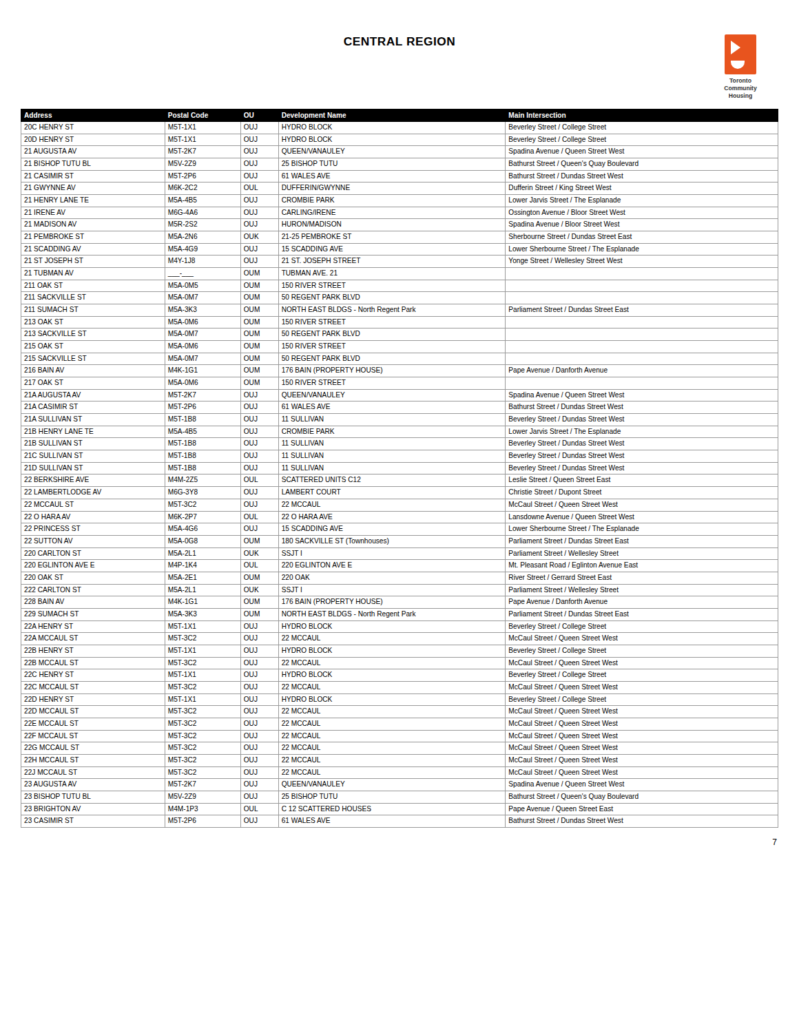CENTRAL REGION
Toronto
Community
Housing
| Address | Postal Code | OU | Development Name | Main Intersection |
| --- | --- | --- | --- | --- |
| 20C HENRY ST | M5T-1X1 | OUJ | HYDRO BLOCK | Beverley Street / College Street |
| 20D HENRY ST | M5T-1X1 | OUJ | HYDRO BLOCK | Beverley Street / College Street |
| 21 AUGUSTA AV | M5T-2K7 | OUJ | QUEEN/VANAULEY | Spadina Avenue / Queen Street West |
| 21 BISHOP TUTU BL | M5V-2Z9 | OUJ | 25 BISHOP TUTU | Bathurst Street / Queen's Quay Boulevard |
| 21 CASIMIR ST | M5T-2P6 | OUJ | 61 WALES AVE | Bathurst Street / Dundas Street West |
| 21 GWYNNE AV | M6K-2C2 | OUL | DUFFERIN/GWYNNE | Dufferin Street / King Street West |
| 21 HENRY LANE TE | M5A-4B5 | OUJ | CROMBIE PARK | Lower Jarvis Street / The Esplanade |
| 21 IRENE AV | M6G-4A6 | OUJ | CARLING/IRENE | Ossington Avenue / Bloor Street West |
| 21 MADISON AV | M5R-2S2 | OUJ | HURON/MADISON | Spadina Avenue / Bloor Street West |
| 21 PEMBROKE ST | M5A-2N6 | OUK | 21-25 PEMBROKE ST | Sherbourne Street / Dundas Street East |
| 21 SCADDING AV | M5A-4G9 | OUJ | 15 SCADDING AVE | Lower Sherbourne Street / The Esplanade |
| 21 ST JOSEPH ST | M4Y-1J8 | OUJ | 21 ST. JOSEPH STREET | Yonge Street / Wellesley Street West |
| 21 TUBMAN AV | ___-___ | OUM | TUBMAN AVE. 21 | |
| 211 OAK ST | M5A-0M5 | OUM | 150 RIVER STREET | |
| 211 SACKVILLE ST | M5A-0M7 | OUM | 50 REGENT PARK BLVD | |
| 211 SUMACH ST | M5A-3K3 | OUM | NORTH EAST BLDGS - North Regent Park | Parliament Street / Dundas Street East |
| 213 OAK ST | M5A-0M6 | OUM | 150 RIVER STREET | |
| 213 SACKVILLE ST | M5A-0M7 | OUM | 50 REGENT PARK BLVD | |
| 215 OAK ST | M5A-0M6 | OUM | 150 RIVER STREET | |
| 215 SACKVILLE ST | M5A-0M7 | OUM | 50 REGENT PARK BLVD | |
| 216 BAIN AV | M4K-1G1 | OUM | 176 BAIN (PROPERTY HOUSE) | Pape Avenue / Danforth Avenue |
| 217 OAK ST | M5A-0M6 | OUM | 150 RIVER STREET | |
| 21A AUGUSTA AV | M5T-2K7 | OUJ | QUEEN/VANAULEY | Spadina Avenue / Queen Street West |
| 21A CASIMIR ST | M5T-2P6 | OUJ | 61 WALES AVE | Bathurst Street / Dundas Street West |
| 21A SULLIVAN ST | M5T-1B8 | OUJ | 11 SULLIVAN | Beverley Street / Dundas Street West |
| 21B HENRY LANE TE | M5A-4B5 | OUJ | CROMBIE PARK | Lower Jarvis Street / The Esplanade |
| 21B SULLIVAN ST | M5T-1B8 | OUJ | 11 SULLIVAN | Beverley Street / Dundas Street West |
| 21C SULLIVAN ST | M5T-1B8 | OUJ | 11 SULLIVAN | Beverley Street / Dundas Street West |
| 21D SULLIVAN ST | M5T-1B8 | OUJ | 11 SULLIVAN | Beverley Street / Dundas Street West |
| 22 BERKSHIRE AVE | M4M-2Z5 | OUL | SCATTERED UNITS C12 | Leslie Street / Queen Street East |
| 22 LAMBERTLODGE AV | M6G-3Y8 | OUJ | LAMBERT COURT | Christie Street / Dupont Street |
| 22 MCCAUL ST | M5T-3C2 | OUJ | 22 MCCAUL | McCaul Street / Queen Street West |
| 22 O HARA AV | M6K-2P7 | OUL | 22 O HARA AVE | Lansdowne Avenue / Queen Street West |
| 22 PRINCESS ST | M5A-4G6 | OUJ | 15 SCADDING AVE | Lower Sherbourne Street / The Esplanade |
| 22 SUTTON AV | M5A-0G8 | OUM | 180 SACKVILLE ST (Townhouses) | Parliament Street / Dundas Street East |
| 220 CARLTON ST | M5A-2L1 | OUK | SSJT I | Parliament Street / Wellesley Street |
| 220 EGLINTON AVE E | M4P-1K4 | OUL | 220 EGLINTON AVE E | Mt. Pleasant Road / Eglinton Avenue East |
| 220 OAK ST | M5A-2E1 | OUM | 220 OAK | River Street / Gerrard Street East |
| 222 CARLTON ST | M5A-2L1 | OUK | SSJT I | Parliament Street / Wellesley Street |
| 228 BAIN AV | M4K-1G1 | OUM | 176 BAIN (PROPERTY HOUSE) | Pape Avenue / Danforth Avenue |
| 229 SUMACH ST | M5A-3K3 | OUM | NORTH EAST BLDGS - North Regent Park | Parliament Street / Dundas Street East |
| 22A HENRY ST | M5T-1X1 | OUJ | HYDRO BLOCK | Beverley Street / College Street |
| 22A MCCAUL ST | M5T-3C2 | OUJ | 22 MCCAUL | McCaul Street / Queen Street West |
| 22B HENRY ST | M5T-1X1 | OUJ | HYDRO BLOCK | Beverley Street / College Street |
| 22B MCCAUL ST | M5T-3C2 | OUJ | 22 MCCAUL | McCaul Street / Queen Street West |
| 22C HENRY ST | M5T-1X1 | OUJ | HYDRO BLOCK | Beverley Street / College Street |
| 22C MCCAUL ST | M5T-3C2 | OUJ | 22 MCCAUL | McCaul Street / Queen Street West |
| 22D HENRY ST | M5T-1X1 | OUJ | HYDRO BLOCK | Beverley Street / College Street |
| 22D MCCAUL ST | M5T-3C2 | OUJ | 22 MCCAUL | McCaul Street / Queen Street West |
| 22E MCCAUL ST | M5T-3C2 | OUJ | 22 MCCAUL | McCaul Street / Queen Street West |
| 22F MCCAUL ST | M5T-3C2 | OUJ | 22 MCCAUL | McCaul Street / Queen Street West |
| 22G MCCAUL ST | M5T-3C2 | OUJ | 22 MCCAUL | McCaul Street / Queen Street West |
| 22H MCCAUL ST | M5T-3C2 | OUJ | 22 MCCAUL | McCaul Street / Queen Street West |
| 22J MCCAUL ST | M5T-3C2 | OUJ | 22 MCCAUL | McCaul Street / Queen Street West |
| 23 AUGUSTA AV | M5T-2K7 | OUJ | QUEEN/VANAULEY | Spadina Avenue / Queen Street West |
| 23 BISHOP TUTU BL | M5V-2Z9 | OUJ | 25 BISHOP TUTU | Bathurst Street / Queen's Quay Boulevard |
| 23 BRIGHTON AV | M4M-1P3 | OUL | C 12 SCATTERED HOUSES | Pape Avenue / Queen Street East |
| 23 CASIMIR ST | M5T-2P6 | OUJ | 61 WALES AVE | Bathurst Street / Dundas Street West |
7